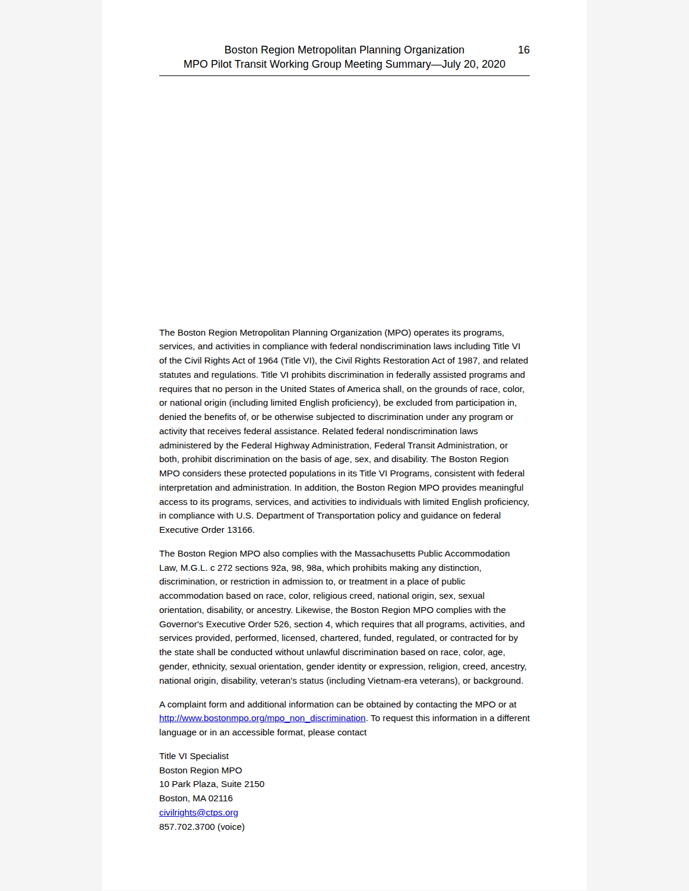16
Boston Region Metropolitan Planning Organization
MPO Pilot Transit Working Group Meeting Summary—July 20, 2020
The Boston Region Metropolitan Planning Organization (MPO) operates its programs, services, and activities in compliance with federal nondiscrimination laws including Title VI of the Civil Rights Act of 1964 (Title VI), the Civil Rights Restoration Act of 1987, and related statutes and regulations. Title VI prohibits discrimination in federally assisted programs and requires that no person in the United States of America shall, on the grounds of race, color, or national origin (including limited English proficiency), be excluded from participation in, denied the benefits of, or be otherwise subjected to discrimination under any program or activity that receives federal assistance. Related federal nondiscrimination laws administered by the Federal Highway Administration, Federal Transit Administration, or both, prohibit discrimination on the basis of age, sex, and disability. The Boston Region MPO considers these protected populations in its Title VI Programs, consistent with federal interpretation and administration. In addition, the Boston Region MPO provides meaningful access to its programs, services, and activities to individuals with limited English proficiency, in compliance with U.S. Department of Transportation policy and guidance on federal Executive Order 13166.
The Boston Region MPO also complies with the Massachusetts Public Accommodation Law, M.G.L. c 272 sections 92a, 98, 98a, which prohibits making any distinction, discrimination, or restriction in admission to, or treatment in a place of public accommodation based on race, color, religious creed, national origin, sex, sexual orientation, disability, or ancestry. Likewise, the Boston Region MPO complies with the Governor's Executive Order 526, section 4, which requires that all programs, activities, and services provided, performed, licensed, chartered, funded, regulated, or contracted for by the state shall be conducted without unlawful discrimination based on race, color, age, gender, ethnicity, sexual orientation, gender identity or expression, religion, creed, ancestry, national origin, disability, veteran's status (including Vietnam-era veterans), or background.
A complaint form and additional information can be obtained by contacting the MPO or at http://www.bostonmpo.org/mpo_non_discrimination. To request this information in a different language or in an accessible format, please contact
Title VI Specialist Boston Region MPO 10 Park Plaza, Suite 2150 Boston, MA 02116 civilrights@ctps.org 857.702.3700 (voice)